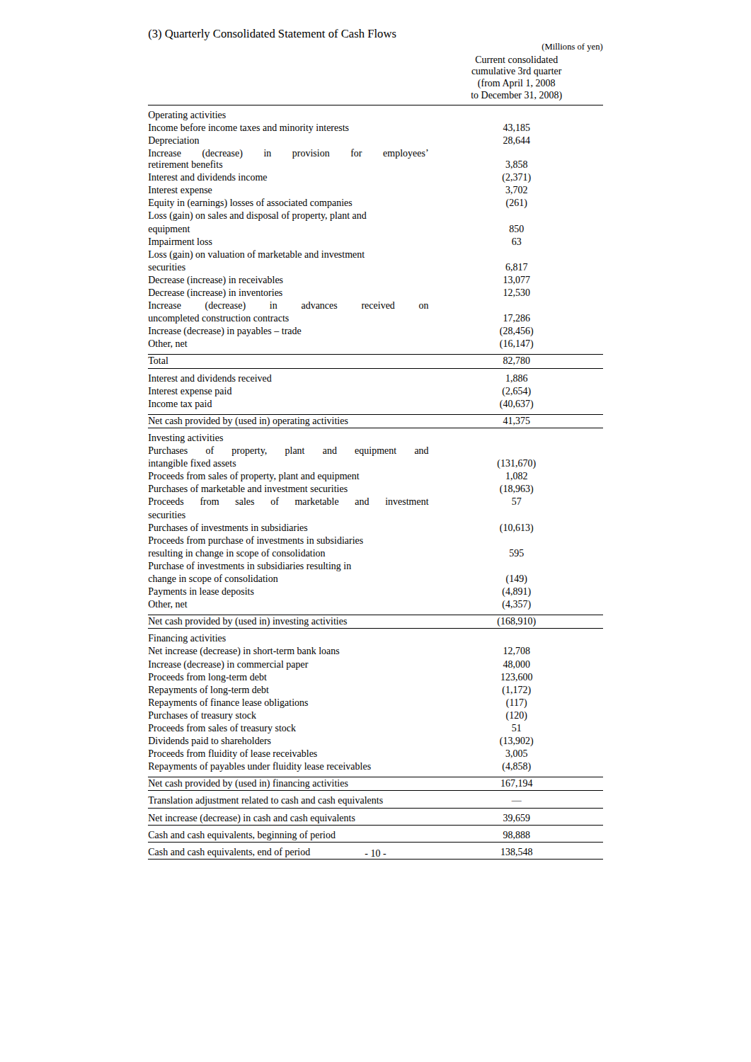(3) Quarterly Consolidated Statement of Cash Flows
(Millions of yen)
| | Current consolidated cumulative 3rd quarter (from April 1, 2008 to December 31, 2008) |
| Operating activities | |
| Income before income taxes and minority interests | 43,185 |
| Depreciation | 28,644 |
| Increase (decrease) in provision for employees’ retirement benefits | 3,858 |
| Interest and dividends income | (2,371) |
| Interest expense | 3,702 |
| Equity in (earnings) losses of associated companies | (261) |
| Loss (gain) on sales and disposal of property, plant and | |
| equipment | 850 |
| Impairment loss | 63 |
| Loss (gain) on valuation of marketable and investment | |
| securities | 6,817 |
| Decrease (increase) in receivables | 13,077 |
| Decrease (increase) in inventories | 12,530 |
| Increase (decrease) in advances received on | |
| uncompleted construction contracts | 17,286 |
| Increase (decrease) in payables – trade | (28,456) |
| Other, net | (16,147) |
| Total | 82,780 |
| Interest and dividends received | 1,886 |
| Interest expense paid | (2,654) |
| Income tax paid | (40,637) |
| Net cash provided by (used in) operating activities | 41,375 |
| Investing activities | |
| Purchases of property, plant and equipment and | |
| intangible fixed assets | (131,670) |
| Proceeds from sales of property, plant and equipment | 1,082 |
| Purchases of marketable and investment securities | (18,963) |
| Proceeds from sales of marketable and investment | 57 |
| securities | |
| Purchases of investments in subsidiaries | (10,613) |
| Proceeds from purchase of investments in subsidiaries | |
| resulting in change in scope of consolidation | 595 |
| Purchase of investments in subsidiaries resulting in | |
| change in scope of consolidation | (149) |
| Payments in lease deposits | (4,891) |
| Other, net | (4,357) |
| Net cash provided by (used in) investing activities | (168,910) |
| Financing activities | |
| Net increase (decrease) in short-term bank loans | 12,708 |
| Increase (decrease) in commercial paper | 48,000 |
| Proceeds from long-term debt | 123,600 |
| Repayments of long-term debt | (1,172) |
| Repayments of finance lease obligations | (117) |
| Purchases of treasury stock | (120) |
| Proceeds from sales of treasury stock | 51 |
| Dividends paid to shareholders | (13,902) |
| Proceeds from fluidity of lease receivables | 3,005 |
| Repayments of payables under fluidity lease receivables | (4,858) |
| Net cash provided by (used in) financing activities | 167,194 |
| Translation adjustment related to cash and cash equivalents | — |
| Net increase (decrease) in cash and cash equivalents | 39,659 |
| Cash and cash equivalents, beginning of period | 98,888 |
| Cash and cash equivalents, end of period | 138,548 |
- 10 -